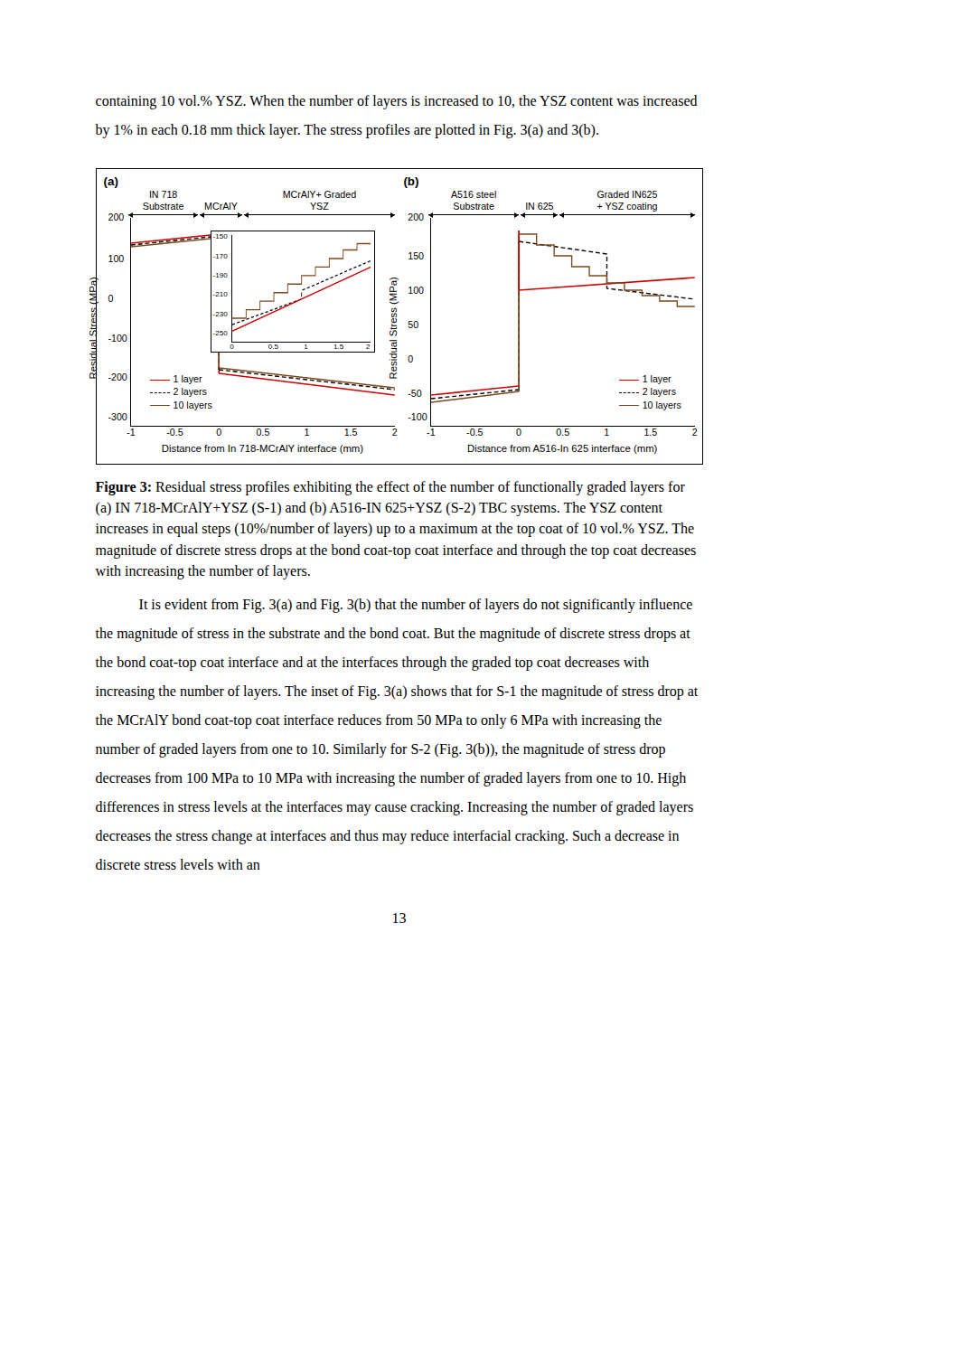containing 10 vol.% YSZ. When the number of layers is increased to 10, the YSZ content was increased by 1% in each 0.18 mm thick layer. The stress profiles are plotted in Fig. 3(a) and 3(b).
(a)
IN 718
Substrate
MCrAlY
MCrAlY+ Graded
YSZ
Residual Stress (MPa) 200 100 0 -100 -200 -300 -1 -0.5 0 0.5 1 1.5 2
-150 -170 -190 -210 -230 -250
0 0.5 1 1.5 2
1 layer
2 layers
10 layers
Distance from In 718-MCrAlY interface (mm)
(b)
A516 steel
Substrate
IN 625
Graded IN625
+ YSZ coating
Residual Stress (MPa) 200 150 100 50 0 -50 -100 -1 -0.5 0 0.5 1 1.5 2
1 layer
2 layers
10 layers
Distance from A516-In 625 interface (mm)
Figure 3: Residual stress profiles exhibiting the effect of the number of functionally graded layers for (a) IN 718-MCrAlY+YSZ (S-1) and (b) A516-IN 625+YSZ (S-2) TBC systems. The YSZ content increases in equal steps (10%/number of layers) up to a maximum at the top coat of 10 vol.% YSZ. The magnitude of discrete stress drops at the bond coat-top coat interface and through the top coat decreases with increasing the number of layers.
It is evident from Fig. 3(a) and Fig. 3(b) that the number of layers do not significantly influence the magnitude of stress in the substrate and the bond coat. But the magnitude of discrete stress drops at the bond coat-top coat interface and at the interfaces through the graded top coat decreases with increasing the number of layers. The inset of Fig. 3(a) shows that for S-1 the magnitude of stress drop at the MCrAlY bond coat-top coat interface reduces from 50 MPa to only 6 MPa with increasing the number of graded layers from one to 10. Similarly for S-2 (Fig. 3(b)), the magnitude of stress drop decreases from 100 MPa to 10 MPa with increasing the number of graded layers from one to 10. High differences in stress levels at the interfaces may cause cracking. Increasing the number of graded layers decreases the stress change at interfaces and thus may reduce interfacial cracking. Such a decrease in discrete stress levels with an
13